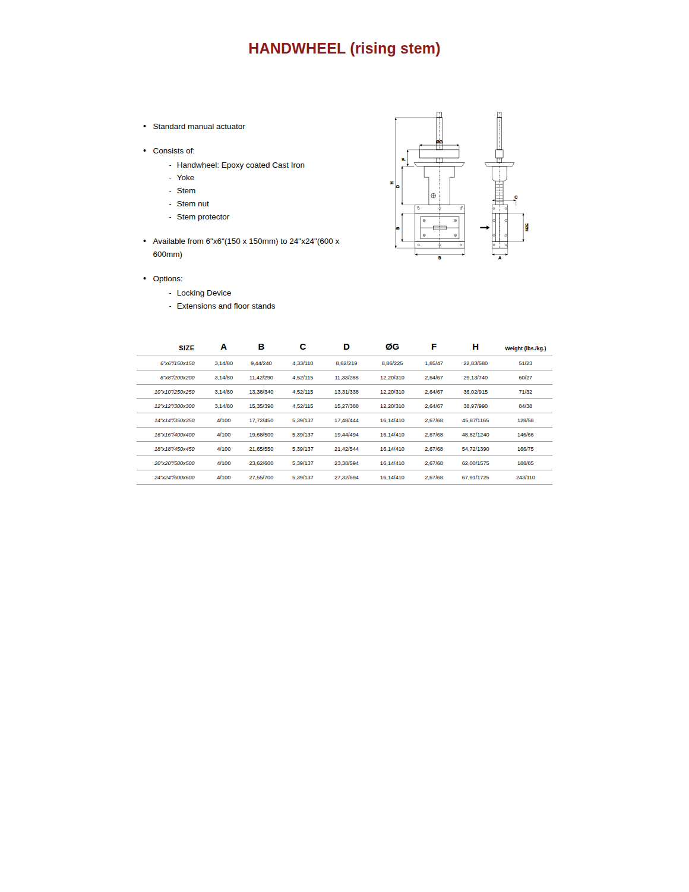HANDWHEEL (rising stem)
Standard manual actuator
Consists of:
Handwheel: Epoxy coated Cast Iron
Yoke
Stem
Stem nut
Stem protector
Available from 6"x6"(150 x 150mm) to 24"x24"(600 x 600mm)
Options:
Locking Device
Extensions and floor stands
ØG F H D B B C SIZE A
| SIZE | A | B | C | D | ØG | F | H | Weight (lbs./kg.) |
| --- | --- | --- | --- | --- | --- | --- | --- | --- |
| 6”x6”/150x150 | 3,14/80 | 9,44/240 | 4,33/110 | 8,62/219 | 8,86/225 | 1,85/47 | 22,83/580 | 51/23 |
| 8”x8”/200x200 | 3,14/80 | 11,42/290 | 4,52/115 | 11,33/288 | 12,20/310 | 2,64/67 | 29,13/740 | 60/27 |
| 10”x10”/250x250 | 3,14/80 | 13,38/340 | 4,52/115 | 13,31/338 | 12,20/310 | 2,64/67 | 36,02/915 | 71/32 |
| 12”x12”/300x300 | 3,14/80 | 15,35/390 | 4,52/115 | 15,27/388 | 12,20/310 | 2,64/67 | 38,97/990 | 84/38 |
| 14”x14”/350x350 | 4/100 | 17,72/450 | 5,39/137 | 17,48/444 | 16,14/410 | 2,67/68 | 45,87/1165 | 128/58 |
| 16”x16”/400x400 | 4/100 | 19,68/500 | 5,39/137 | 19,44/494 | 16,14/410 | 2,67/68 | 48,82/1240 | 146/66 |
| 18”x18”/450x450 | 4/100 | 21,65/550 | 5,39/137 | 21,42/544 | 16,14/410 | 2,67/68 | 54,72/1390 | 166/75 |
| 20”x20”/500x500 | 4/100 | 23,62/600 | 5,39/137 | 23,38/594 | 16,14/410 | 2,67/68 | 62,00/1575 | 188/85 |
| 24”x24”/600x600 | 4/100 | 27,55/700 | 5,39/137 | 27,32/694 | 16,14/410 | 2,67/68 | 67,91/1725 | 243/110 |